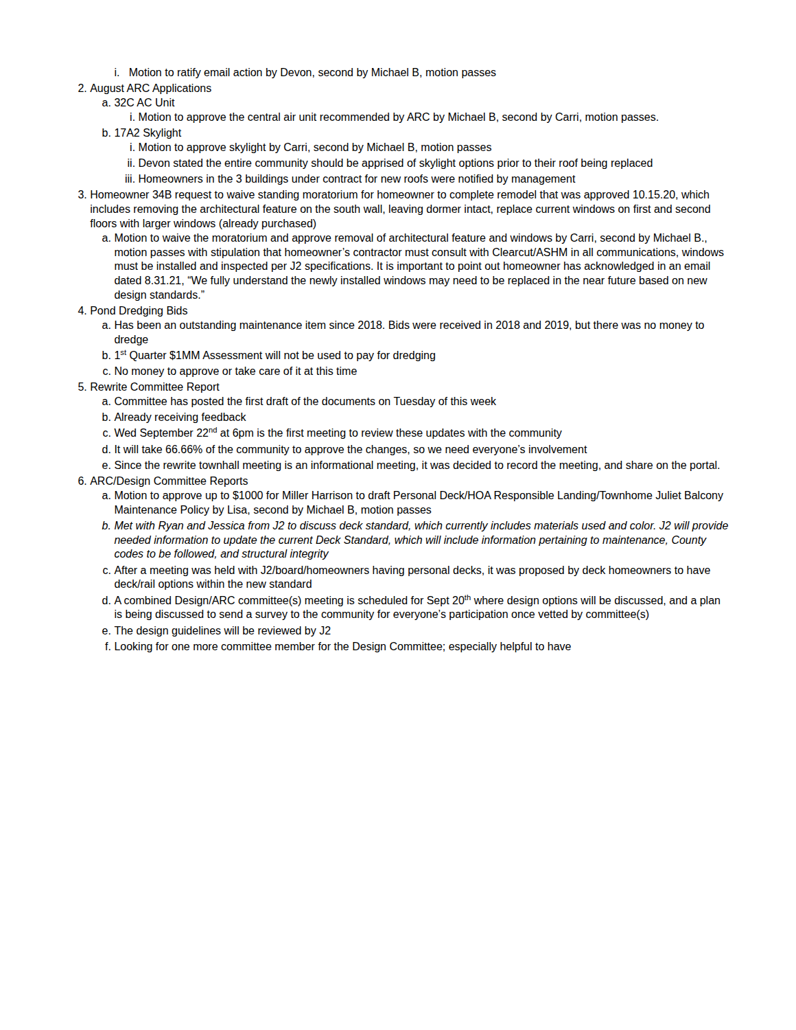i. Motion to ratify email action by Devon, second by Michael B, motion passes
August ARC Applications
32C AC Unit
Motion to approve the central air unit recommended by ARC by Michael B, second by Carri, motion passes.
17A2 Skylight
Motion to approve skylight by Carri, second by Michael B, motion passes
Devon stated the entire community should be apprised of skylight options prior to their roof being replaced
Homeowners in the 3 buildings under contract for new roofs were notified by management
Homeowner 34B request to waive standing moratorium for homeowner to complete remodel that was approved 10.15.20, which includes removing the architectural feature on the south wall, leaving dormer intact, replace current windows on first and second floors with larger windows (already purchased)
Motion to waive the moratorium and approve removal of architectural feature and windows by Carri, second by Michael B., motion passes with stipulation that homeowner’s contractor must consult with Clearcut/ASHM in all communications, windows must be installed and inspected per J2 specifications. It is important to point out homeowner has acknowledged in an email dated 8.31.21, “We fully understand the newly installed windows may need to be replaced in the near future based on new design standards.”
Pond Dredging Bids
Has been an outstanding maintenance item since 2018. Bids were received in 2018 and 2019, but there was no money to dredge
1st Quarter $1MM Assessment will not be used to pay for dredging
No money to approve or take care of it at this time
Rewrite Committee Report
Committee has posted the first draft of the documents on Tuesday of this week
Already receiving feedback
Wed September 22nd at 6pm is the first meeting to review these updates with the community
It will take 66.66% of the community to approve the changes, so we need everyone’s involvement
Since the rewrite townhall meeting is an informational meeting, it was decided to record the meeting, and share on the portal.
ARC/Design Committee Reports
Motion to approve up to $1000 for Miller Harrison to draft Personal Deck/HOA Responsible Landing/Townhome Juliet Balcony Maintenance Policy by Lisa, second by Michael B, motion passes
Met with Ryan and Jessica from J2 to discuss deck standard, which currently includes materials used and color. J2 will provide needed information to update the current Deck Standard, which will include information pertaining to maintenance, County codes to be followed, and structural integrity
After a meeting was held with J2/board/homeowners having personal decks, it was proposed by deck homeowners to have deck/rail options within the new standard
A combined Design/ARC committee(s) meeting is scheduled for Sept 20th where design options will be discussed, and a plan is being discussed to send a survey to the community for everyone’s participation once vetted by committee(s)
The design guidelines will be reviewed by J2
Looking for one more committee member for the Design Committee; especially helpful to have